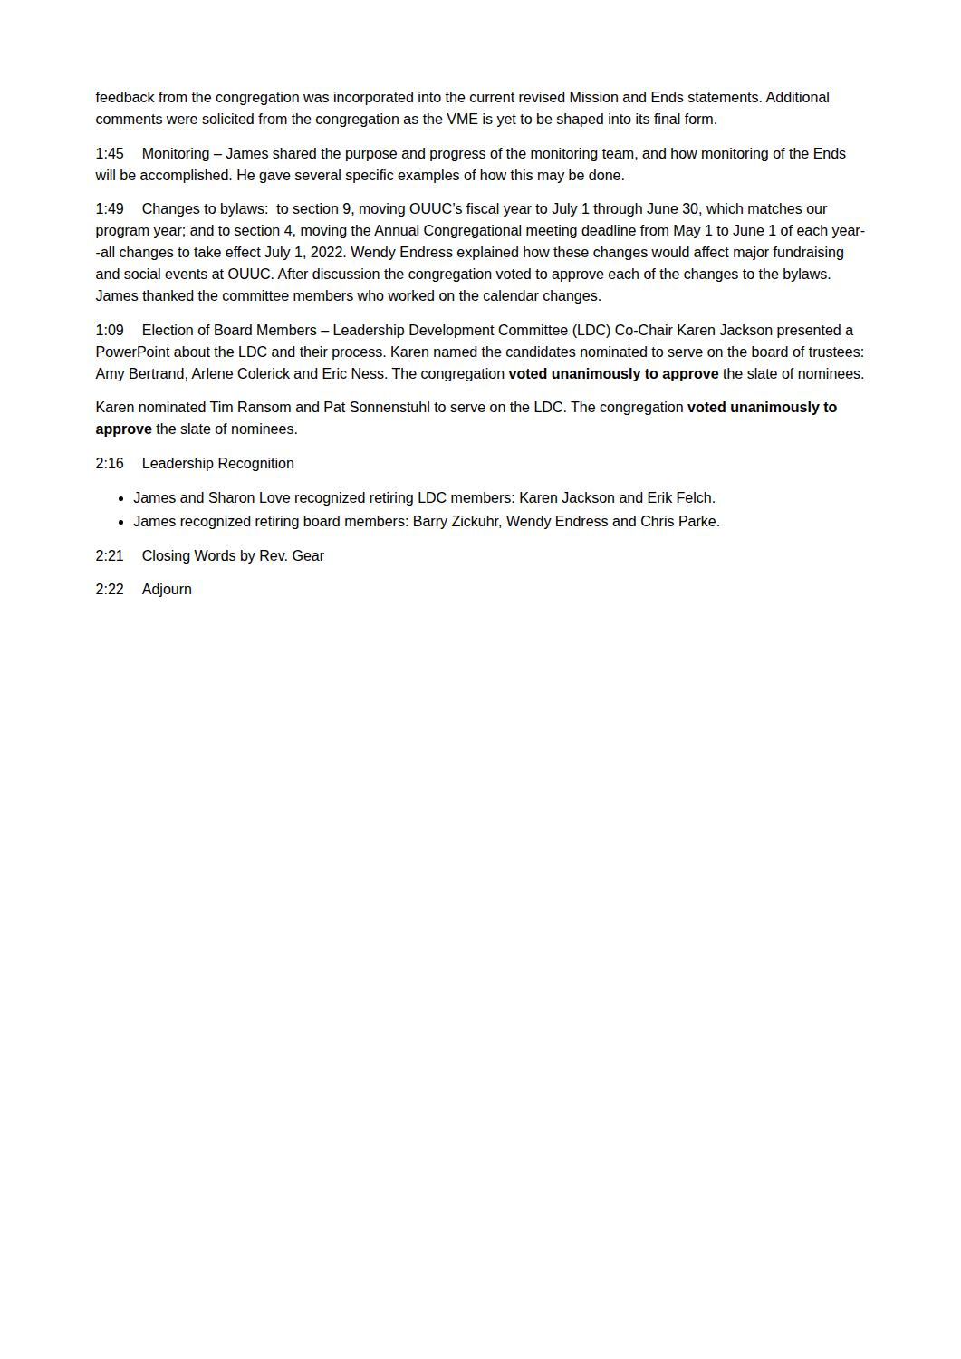feedback from the congregation was incorporated into the current revised Mission and Ends statements. Additional comments were solicited from the congregation as the VME is yet to be shaped into its final form.
1:45 Monitoring – James shared the purpose and progress of the monitoring team, and how monitoring of the Ends will be accomplished. He gave several specific examples of how this may be done.
1:49 Changes to bylaws: to section 9, moving OUUC’s fiscal year to July 1 through June 30, which matches our program year; and to section 4, moving the Annual Congregational meeting deadline from May 1 to June 1 of each year--all changes to take effect July 1, 2022. Wendy Endress explained how these changes would affect major fundraising and social events at OUUC. After discussion the congregation voted to approve each of the changes to the bylaws. James thanked the committee members who worked on the calendar changes.
1:09 Election of Board Members – Leadership Development Committee (LDC) Co-Chair Karen Jackson presented a PowerPoint about the LDC and their process. Karen named the candidates nominated to serve on the board of trustees: Amy Bertrand, Arlene Colerick and Eric Ness. The congregation voted unanimously to approve the slate of nominees.
Karen nominated Tim Ransom and Pat Sonnenstuhl to serve on the LDC. The congregation voted unanimously to approve the slate of nominees.
2:16 Leadership Recognition
James and Sharon Love recognized retiring LDC members: Karen Jackson and Erik Felch.
James recognized retiring board members: Barry Zickuhr, Wendy Endress and Chris Parke.
2:21 Closing Words by Rev. Gear
2:22 Adjourn